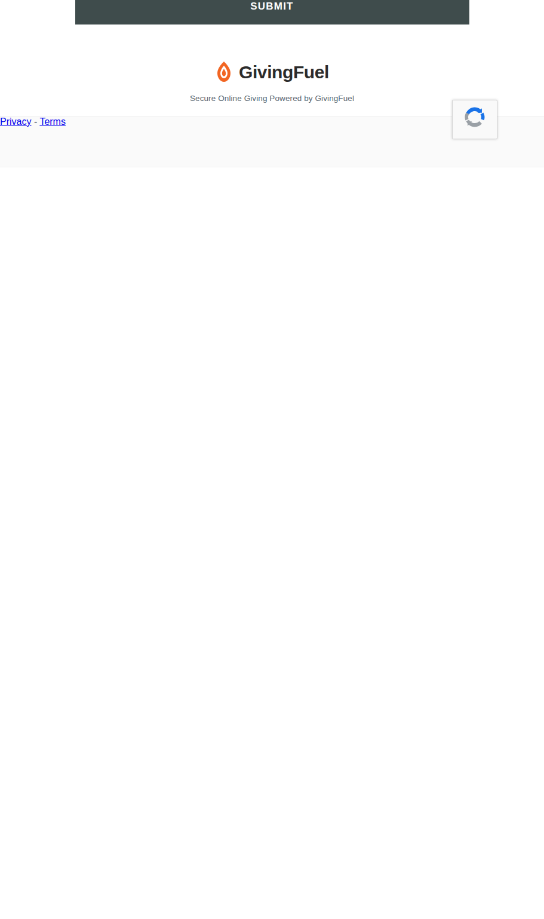Submit
GivingFuel
Secure Online Giving Powered by GivingFuel
Privacy - Terms